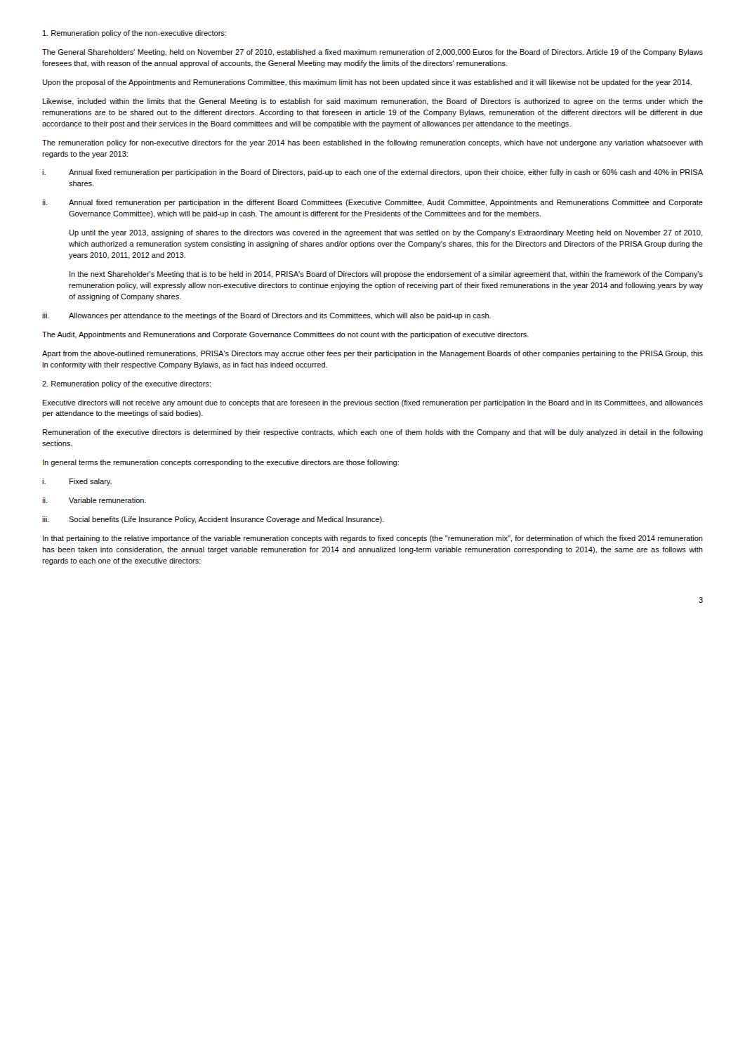1. Remuneration policy of the non-executive directors:
The General Shareholders' Meeting, held on November 27 of 2010, established a fixed maximum remuneration of 2,000,000 Euros for the Board of Directors. Article 19 of the Company Bylaws foresees that, with reason of the annual approval of accounts, the General Meeting may modify the limits of the directors' remunerations.
Upon the proposal of the Appointments and Remunerations Committee, this maximum limit has not been updated since it was established and it will likewise not be updated for the year 2014.
Likewise, included within the limits that the General Meeting is to establish for said maximum remuneration, the Board of Directors is authorized to agree on the terms under which the remunerations are to be shared out to the different directors. According to that foreseen in article 19 of the Company Bylaws, remuneration of the different directors will be different in due accordance to their post and their services in the Board committees and will be compatible with the payment of allowances per attendance to the meetings.
The remuneration policy for non-executive directors for the year 2014 has been established in the following remuneration concepts, which have not undergone any variation whatsoever with regards to the year 2013:
i.
Annual fixed remuneration per participation in the Board of Directors, paid-up to each one of the external directors, upon their choice, either fully in cash or 60% cash and 40% in PRISA shares.
ii.
Annual fixed remuneration per participation in the different Board Committees (Executive Committee, Audit Committee, Appointments and Remunerations Committee and Corporate Governance Committee), which will be paid-up in cash. The amount is different for the Presidents of the Committees and for the members.
Up until the year 2013, assigning of shares to the directors was covered in the agreement that was settled on by the Company's Extraordinary Meeting held on November 27 of 2010, which authorized a remuneration system consisting in assigning of shares and/or options over the Company's shares, this for the Directors and Directors of the PRISA Group during the years 2010, 2011, 2012 and 2013.
In the next Shareholder's Meeting that is to be held in 2014, PRISA's Board of Directors will propose the endorsement of a similar agreement that, within the framework of the Company's remuneration policy, will expressly allow non-executive directors to continue enjoying the option of receiving part of their fixed remunerations in the year 2014 and following years by way of assigning of Company shares.
iii.
Allowances per attendance to the meetings of the Board of Directors and its Committees, which will also be paid-up in cash.
The Audit, Appointments and Remunerations and Corporate Governance Committees do not count with the participation of executive directors.
Apart from the above-outlined remunerations, PRISA's Directors may accrue other fees per their participation in the Management Boards of other companies pertaining to the PRISA Group, this in conformity with their respective Company Bylaws, as in fact has indeed occurred.
2. Remuneration policy of the executive directors:
Executive directors will not receive any amount due to concepts that are foreseen in the previous section (fixed remuneration per participation in the Board and in its Committees, and allowances per attendance to the meetings of said bodies).
Remuneration of the executive directors is determined by their respective contracts, which each one of them holds with the Company and that will be duly analyzed in detail in the following sections.
In general terms the remuneration concepts corresponding to the executive directors are those following:
i.
Fixed salary.
ii.
Variable remuneration.
iii.
Social benefits (Life Insurance Policy, Accident Insurance Coverage and Medical Insurance).
In that pertaining to the relative importance of the variable remuneration concepts with regards to fixed concepts (the "remuneration mix", for determination of which the fixed 2014 remuneration has been taken into consideration, the annual target variable remuneration for 2014 and annualized long-term variable remuneration corresponding to 2014), the same are as follows with regards to each one of the executive directors:
3